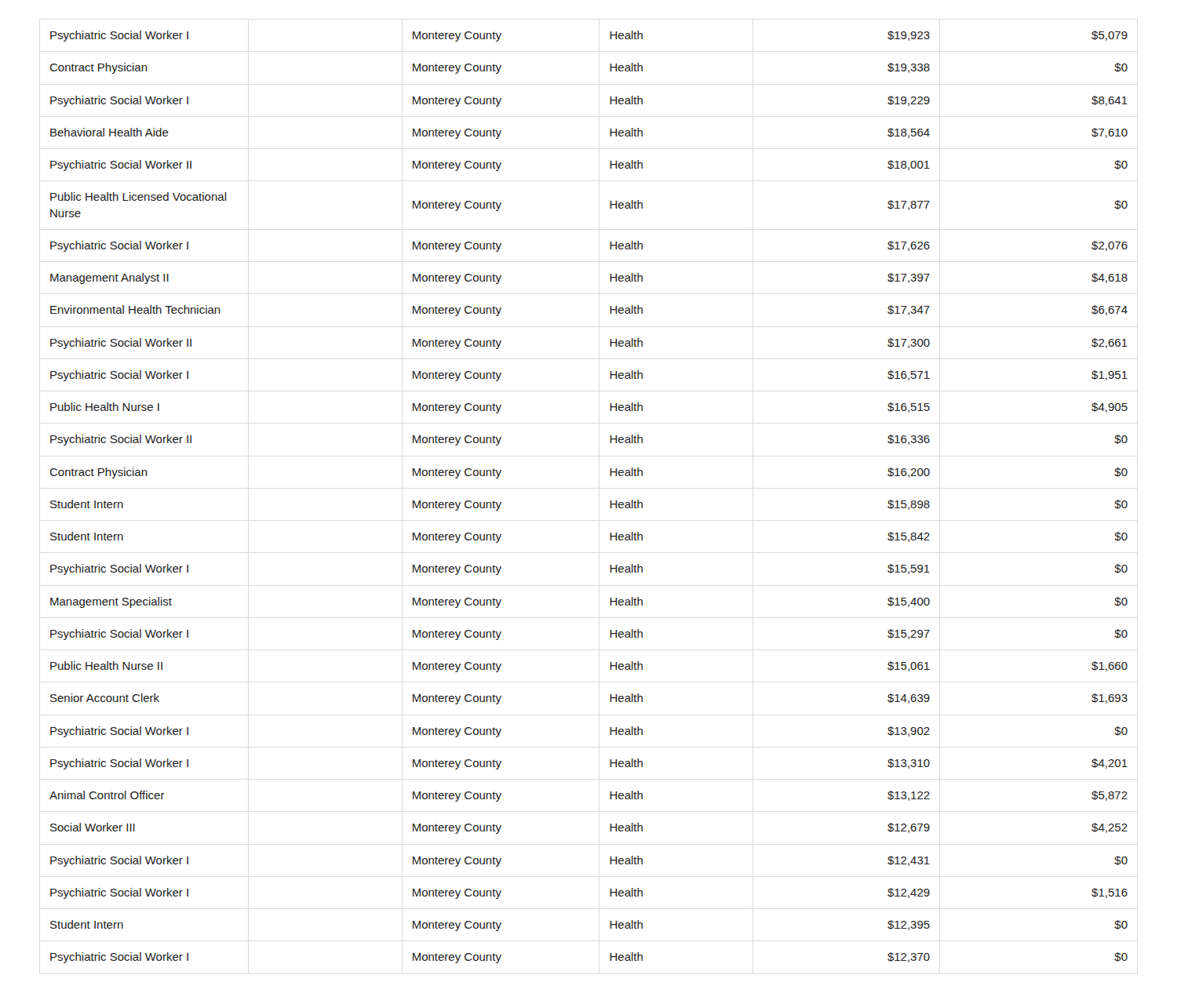| Psychiatric Social Worker I | | Monterey County | Health | $19,923 | $5,079 |
| Contract Physician | | Monterey County | Health | $19,338 | $0 |
| Psychiatric Social Worker I | | Monterey County | Health | $19,229 | $8,641 |
| Behavioral Health Aide | | Monterey County | Health | $18,564 | $7,610 |
| Psychiatric Social Worker II | | Monterey County | Health | $18,001 | $0 |
| Public Health Licensed Vocational Nurse | | Monterey County | Health | $17,877 | $0 |
| Psychiatric Social Worker I | | Monterey County | Health | $17,626 | $2,076 |
| Management Analyst II | | Monterey County | Health | $17,397 | $4,618 |
| Environmental Health Technician | | Monterey County | Health | $17,347 | $6,674 |
| Psychiatric Social Worker II | | Monterey County | Health | $17,300 | $2,661 |
| Psychiatric Social Worker I | | Monterey County | Health | $16,571 | $1,951 |
| Public Health Nurse I | | Monterey County | Health | $16,515 | $4,905 |
| Psychiatric Social Worker II | | Monterey County | Health | $16,336 | $0 |
| Contract Physician | | Monterey County | Health | $16,200 | $0 |
| Student Intern | | Monterey County | Health | $15,898 | $0 |
| Student Intern | | Monterey County | Health | $15,842 | $0 |
| Psychiatric Social Worker I | | Monterey County | Health | $15,591 | $0 |
| Management Specialist | | Monterey County | Health | $15,400 | $0 |
| Psychiatric Social Worker I | | Monterey County | Health | $15,297 | $0 |
| Public Health Nurse II | | Monterey County | Health | $15,061 | $1,660 |
| Senior Account Clerk | | Monterey County | Health | $14,639 | $1,693 |
| Psychiatric Social Worker I | | Monterey County | Health | $13,902 | $0 |
| Psychiatric Social Worker I | | Monterey County | Health | $13,310 | $4,201 |
| Animal Control Officer | | Monterey County | Health | $13,122 | $5,872 |
| Social Worker III | | Monterey County | Health | $12,679 | $4,252 |
| Psychiatric Social Worker I | | Monterey County | Health | $12,431 | $0 |
| Psychiatric Social Worker I | | Monterey County | Health | $12,429 | $1,516 |
| Student Intern | | Monterey County | Health | $12,395 | $0 |
| Psychiatric Social Worker I | | Monterey County | Health | $12,370 | $0 |